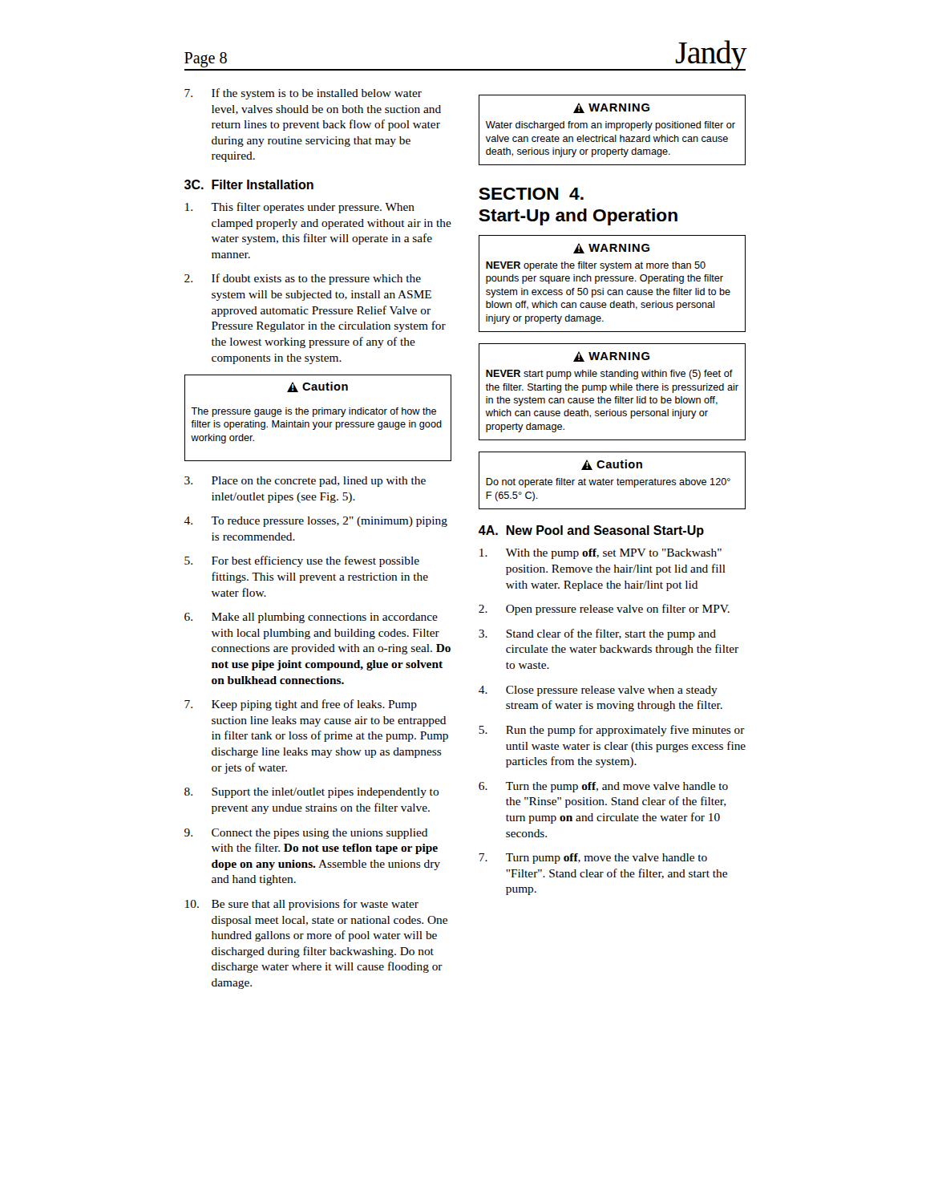Page 8
Jandy
7.
If the system is to be installed below water level, valves should be on both the suction and return lines to prevent back flow of pool water during any routine servicing that may be required.
3C. Filter Installation
1.
This filter operates under pressure. When clamped properly and operated without air in the water system, this filter will operate in a safe manner.
2.
If doubt exists as to the pressure which the system will be subjected to, install an ASME approved automatic Pressure Relief Valve or Pressure Regulator in the circulation system for the lowest working pressure of any of the components in the system.
Caution
The pressure gauge is the primary indicator of how the filter is operating. Maintain your pressure gauge in good working order.
3.
Place on the concrete pad, lined up with the inlet/outlet pipes (see Fig. 5).
4.
To reduce pressure losses, 2" (minimum) piping is recommended.
5.
For best efficiency use the fewest possible fittings. This will prevent a restriction in the water flow.
6.
Make all plumbing connections in accordance with local plumbing and building codes. Filter connections are provided with an o-ring seal. Do not use pipe joint compound, glue or solvent on bulkhead connections.
7.
Keep piping tight and free of leaks. Pump suction line leaks may cause air to be entrapped in filter tank or loss of prime at the pump. Pump discharge line leaks may show up as dampness or jets of water.
8.
Support the inlet/outlet pipes independently to prevent any undue strains on the filter valve.
9.
Connect the pipes using the unions supplied with the filter. Do not use teflon tape or pipe dope on any unions. Assemble the unions dry and hand tighten.
10.
Be sure that all provisions for waste water disposal meet local, state or national codes. One hundred gallons or more of pool water will be discharged during filter backwashing. Do not discharge water where it will cause flooding or damage.
WARNING
Water discharged from an improperly positioned filter or valve can create an electrical hazard which can cause death, serious injury or property damage.
SECTION 4.
Start-Up and Operation
WARNING
NEVER operate the filter system at more than 50 pounds per square inch pressure. Operating the filter system in excess of 50 psi can cause the filter lid to be blown off, which can cause death, serious personal injury or property damage.
WARNING
NEVER start pump while standing within five (5) feet of the filter. Starting the pump while there is pressurized air in the system can cause the filter lid to be blown off, which can cause death, serious personal injury or property damage.
Caution
Do not operate filter at water temperatures above 120° F (65.5° C).
4A. New Pool and Seasonal Start-Up
1.
With the pump off, set MPV to "Backwash" position. Remove the hair/lint pot lid and fill with water. Replace the hair/lint pot lid
2.
Open pressure release valve on filter or MPV.
3.
Stand clear of the filter, start the pump and circulate the water backwards through the filter to waste.
4.
Close pressure release valve when a steady stream of water is moving through the filter.
5.
Run the pump for approximately five minutes or until waste water is clear (this purges excess fine particles from the system).
6.
Turn the pump off, and move valve handle to the "Rinse" position. Stand clear of the filter, turn pump on and circulate the water for 10 seconds.
7.
Turn pump off, move the valve handle to "Filter". Stand clear of the filter, and start the pump.